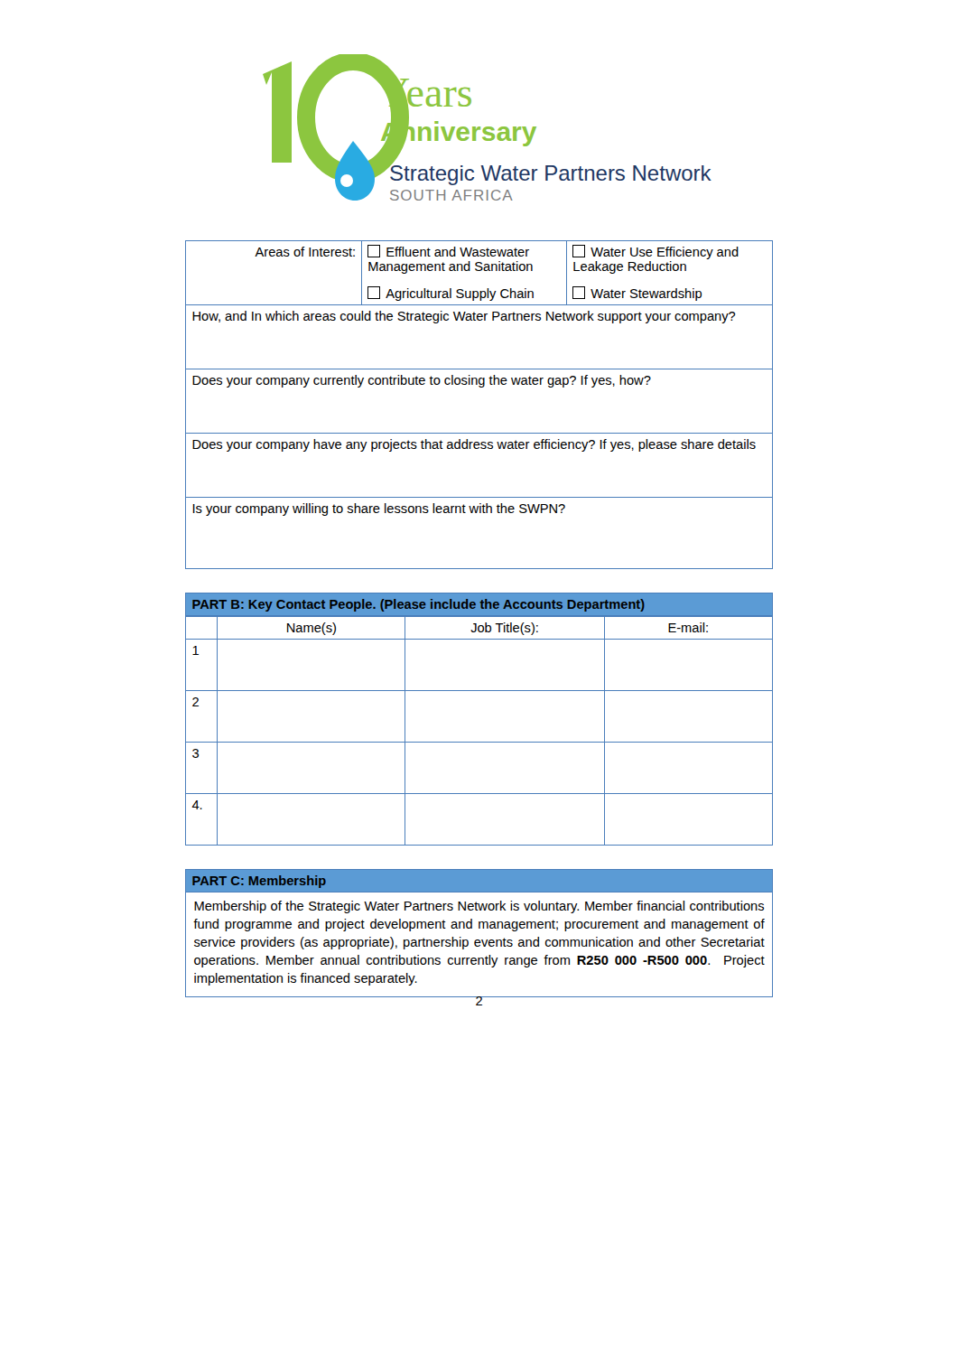Years Anniversary Strategic Water Partners Network SOUTH AFRICA
| Areas of Interest: | Effluent and Wastewater Management and Sanitation Agricultural Supply Chain | Water Use Efficiency and Leakage Reduction Water Stewardship |
| How, and In which areas could the Strategic Water Partners Network support your company? |
| Does your company currently contribute to closing the water gap? If yes, how? |
| Does your company have any projects that address water efficiency? If yes, please share details |
| Is your company willing to share lessons learnt with the SWPN? |
PART B: Key Contact People. (Please include the Accounts Department)
| | Name(s) | Job Title(s): | E-mail: |
| --- | --- | --- | --- |
| 1 | | | |
| 2 | | | |
| 3 | | | |
| 4. | | | |
PART C: Membership
Membership of the Strategic Water Partners Network is voluntary. Member financial contributions fund programme and project development and management; procurement and management of service providers (as appropriate), partnership events and communication and other Secretariat operations. Member annual contributions currently range from R250 000 -R500 000. Project implementation is financed separately.
2